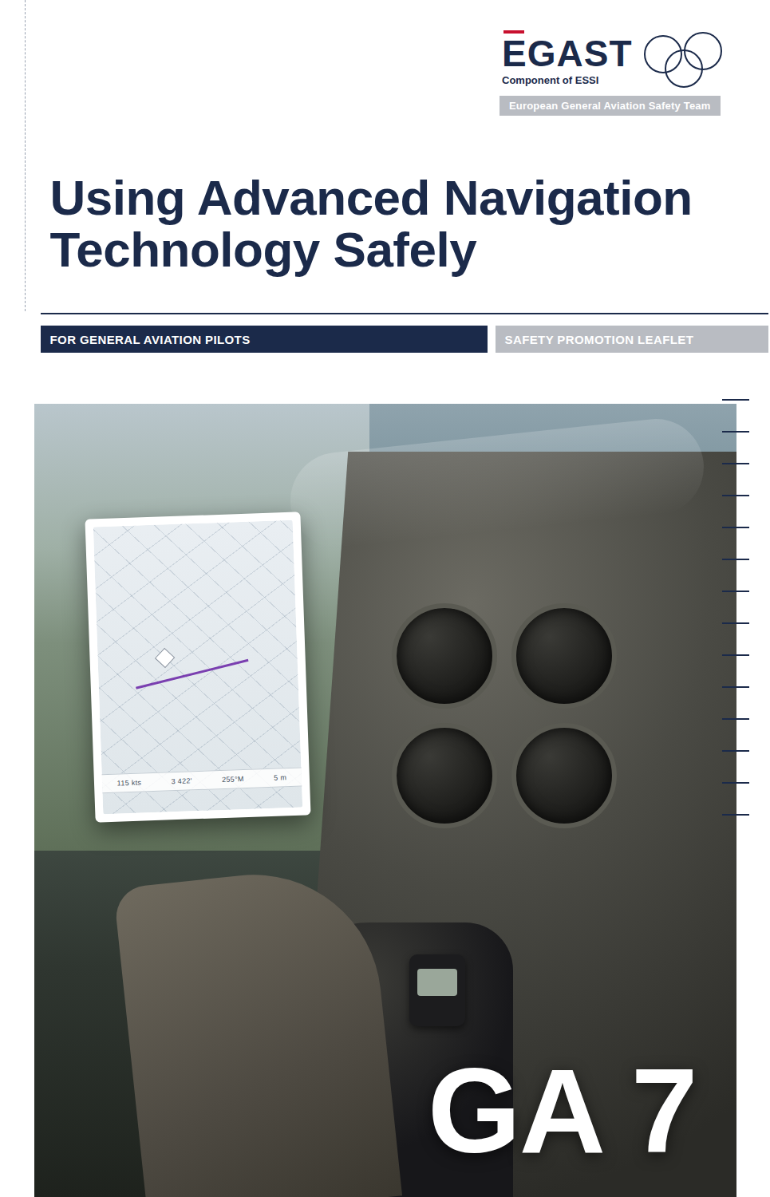EGAST Component of ESSI
European General Aviation Safety Team
Using Advanced Navigation
Technology Safely
FOR GENERAL AVIATION PILOTS
SAFETY PROMOTION LEAFLET
115 kts 3 422' 255°M 5 m
GA 7